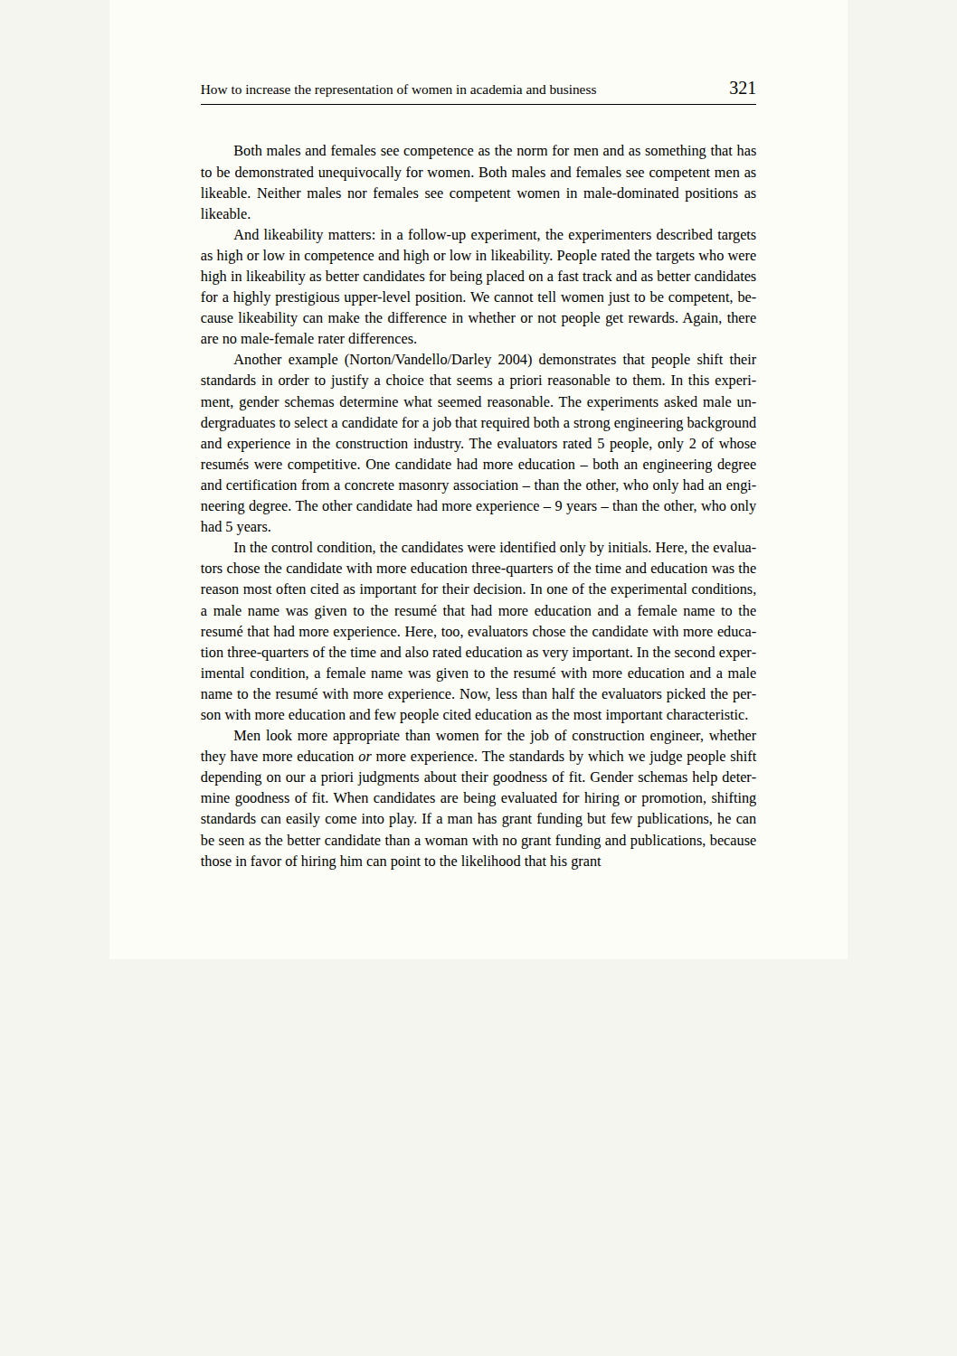How to increase the representation of women in academia and business 321
Both males and females see competence as the norm for men and as something that has to be demonstrated unequivocally for women. Both males and females see competent men as likeable. Neither males nor females see competent women in male-dominated positions as likeable.
And likeability matters: in a follow-up experiment, the experimenters described targets as high or low in competence and high or low in likeability. People rated the targets who were high in likeability as better candidates for being placed on a fast track and as better candidates for a highly prestigious upper-level position. We cannot tell women just to be competent, because likeability can make the difference in whether or not people get rewards. Again, there are no male-female rater differences.
Another example (Norton/Vandello/Darley 2004) demonstrates that people shift their standards in order to justify a choice that seems a priori reasonable to them. In this experiment, gender schemas determine what seemed reasonable. The experiments asked male undergraduates to select a candidate for a job that required both a strong engineering background and experience in the construction industry. The evaluators rated 5 people, only 2 of whose resumés were competitive. One candidate had more education – both an engineering degree and certification from a concrete masonry association – than the other, who only had an engineering degree. The other candidate had more experience – 9 years – than the other, who only had 5 years.
In the control condition, the candidates were identified only by initials. Here, the evaluators chose the candidate with more education three-quarters of the time and education was the reason most often cited as important for their decision. In one of the experimental conditions, a male name was given to the resumé that had more education and a female name to the resumé that had more experience. Here, too, evaluators chose the candidate with more education three-quarters of the time and also rated education as very important. In the second experimental condition, a female name was given to the resumé with more education and a male name to the resumé with more experience. Now, less than half the evaluators picked the person with more education and few people cited education as the most important characteristic.
Men look more appropriate than women for the job of construction engineer, whether they have more education or more experience. The standards by which we judge people shift depending on our a priori judgments about their goodness of fit. Gender schemas help determine goodness of fit. When candidates are being evaluated for hiring or promotion, shifting standards can easily come into play. If a man has grant funding but few publications, he can be seen as the better candidate than a woman with no grant funding and publications, because those in favor of hiring him can point to the likelihood that his grant